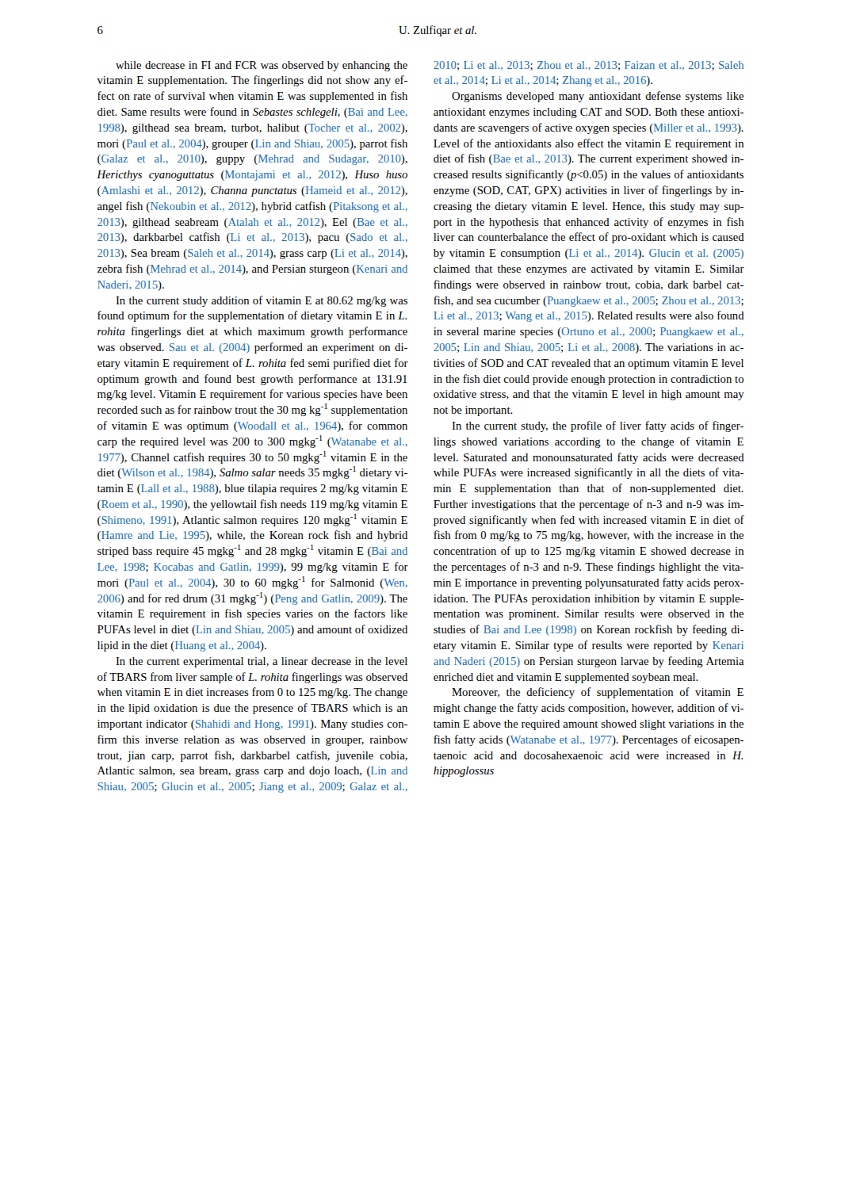6
U. Zulfiqar et al.
while decrease in FI and FCR was observed by enhancing the vitamin E supplementation. The fingerlings did not show any effect on rate of survival when vitamin E was supplemented in fish diet. Same results were found in Sebastes schlegeli, (Bai and Lee, 1998), gilthead sea bream, turbot, halibut (Tocher et al., 2002), mori (Paul et al., 2004), grouper (Lin and Shiau, 2005), parrot fish (Galaz et al., 2010), guppy (Mehrad and Sudagar, 2010), Hericthys cyanoguttatus (Montajami et al., 2012), Huso huso (Amlashi et al., 2012), Channa punctatus (Hameid et al., 2012), angel fish (Nekoubin et al., 2012), hybrid catfish (Pitaksong et al., 2013), gilthead seabream (Atalah et al., 2012), Eel (Bae et al., 2013), darkbarbel catfish (Li et al., 2013), pacu (Sado et al., 2013), Sea bream (Saleh et al., 2014), grass carp (Li et al., 2014), zebra fish (Mehrad et al., 2014), and Persian sturgeon (Kenari and Naderi, 2015).
In the current study addition of vitamin E at 80.62 mg/kg was found optimum for the supplementation of dietary vitamin E in L. rohita fingerlings diet at which maximum growth performance was observed. Sau et al. (2004) performed an experiment on dietary vitamin E requirement of L. rohita fed semi purified diet for optimum growth and found best growth performance at 131.91 mg/kg level. Vitamin E requirement for various species have been recorded such as for rainbow trout the 30 mg kg-1 supplementation of vitamin E was optimum (Woodall et al., 1964), for common carp the required level was 200 to 300 mgkg-1 (Watanabe et al., 1977), Channel catfish requires 30 to 50 mgkg-1 vitamin E in the diet (Wilson et al., 1984), Salmo salar needs 35 mgkg-1 dietary vitamin E (Lall et al., 1988), blue tilapia requires 2 mg/kg vitamin E (Roem et al., 1990), the yellowtail fish needs 119 mg/kg vitamin E (Shimeno, 1991), Atlantic salmon requires 120 mgkg-1 vitamin E (Hamre and Lie, 1995), while, the Korean rock fish and hybrid striped bass require 45 mgkg-1 and 28 mgkg-1 vitamin E (Bai and Lee, 1998; Kocabas and Gatlin, 1999), 99 mg/kg vitamin E for mori (Paul et al., 2004), 30 to 60 mgkg-1 for Salmonid (Wen, 2006) and for red drum (31 mgkg-1) (Peng and Gatlin, 2009). The vitamin E requirement in fish species varies on the factors like PUFAs level in diet (Lin and Shiau, 2005) and amount of oxidized lipid in the diet (Huang et al., 2004).
In the current experimental trial, a linear decrease in the level of TBARS from liver sample of L. rohita fingerlings was observed when vitamin E in diet increases from 0 to 125 mg/kg. The change in the lipid oxidation is due the presence of TBARS which is an important indicator (Shahidi and Hong, 1991). Many studies confirm this inverse relation as was observed in grouper, rainbow trout, jian carp, parrot fish, darkbarbel catfish, juvenile cobia, Atlantic salmon, sea bream, grass carp and dojo loach, (Lin and Shiau, 2005; Glucin et al., 2005; Jiang et al., 2009; Galaz et al., 2010; Li et al., 2013; Zhou et al., 2013; Faizan et al., 2013; Saleh et al., 2014; Li et al., 2014; Zhang et al., 2016).
Organisms developed many antioxidant defense systems like antioxidant enzymes including CAT and SOD. Both these antioxidants are scavengers of active oxygen species (Miller et al., 1993). Level of the antioxidants also effect the vitamin E requirement in diet of fish (Bae et al., 2013). The current experiment showed increased results significantly (p<0.05) in the values of antioxidants enzyme (SOD, CAT, GPX) activities in liver of fingerlings by increasing the dietary vitamin E level. Hence, this study may support in the hypothesis that enhanced activity of enzymes in fish liver can counterbalance the effect of pro-oxidant which is caused by vitamin E consumption (Li et al., 2014). Glucin et al. (2005) claimed that these enzymes are activated by vitamin E. Similar findings were observed in rainbow trout, cobia, dark barbel catfish, and sea cucumber (Puangkaew et al., 2005; Zhou et al., 2013; Li et al., 2013; Wang et al., 2015). Related results were also found in several marine species (Ortuno et al., 2000; Puangkaew et al., 2005; Lin and Shiau, 2005; Li et al., 2008). The variations in activities of SOD and CAT revealed that an optimum vitamin E level in the fish diet could provide enough protection in contradiction to oxidative stress, and that the vitamin E level in high amount may not be important.
In the current study, the profile of liver fatty acids of fingerlings showed variations according to the change of vitamin E level. Saturated and monounsaturated fatty acids were decreased while PUFAs were increased significantly in all the diets of vitamin E supplementation than that of non-supplemented diet. Further investigations that the percentage of n-3 and n-9 was improved significantly when fed with increased vitamin E in diet of fish from 0 mg/kg to 75 mg/kg, however, with the increase in the concentration of up to 125 mg/kg vitamin E showed decrease in the percentages of n-3 and n-9. These findings highlight the vitamin E importance in preventing polyunsaturated fatty acids peroxidation. The PUFAs peroxidation inhibition by vitamin E supplementation was prominent. Similar results were observed in the studies of Bai and Lee (1998) on Korean rockfish by feeding dietary vitamin E. Similar type of results were reported by Kenari and Naderi (2015) on Persian sturgeon larvae by feeding Artemia enriched diet and vitamin E supplemented soybean meal.
Moreover, the deficiency of supplementation of vitamin E might change the fatty acids composition, however, addition of vitamin E above the required amount showed slight variations in the fish fatty acids (Watanabe et al., 1977). Percentages of eicosapentaenoic acid and docosahexaenoic acid were increased in H. hippoglossus